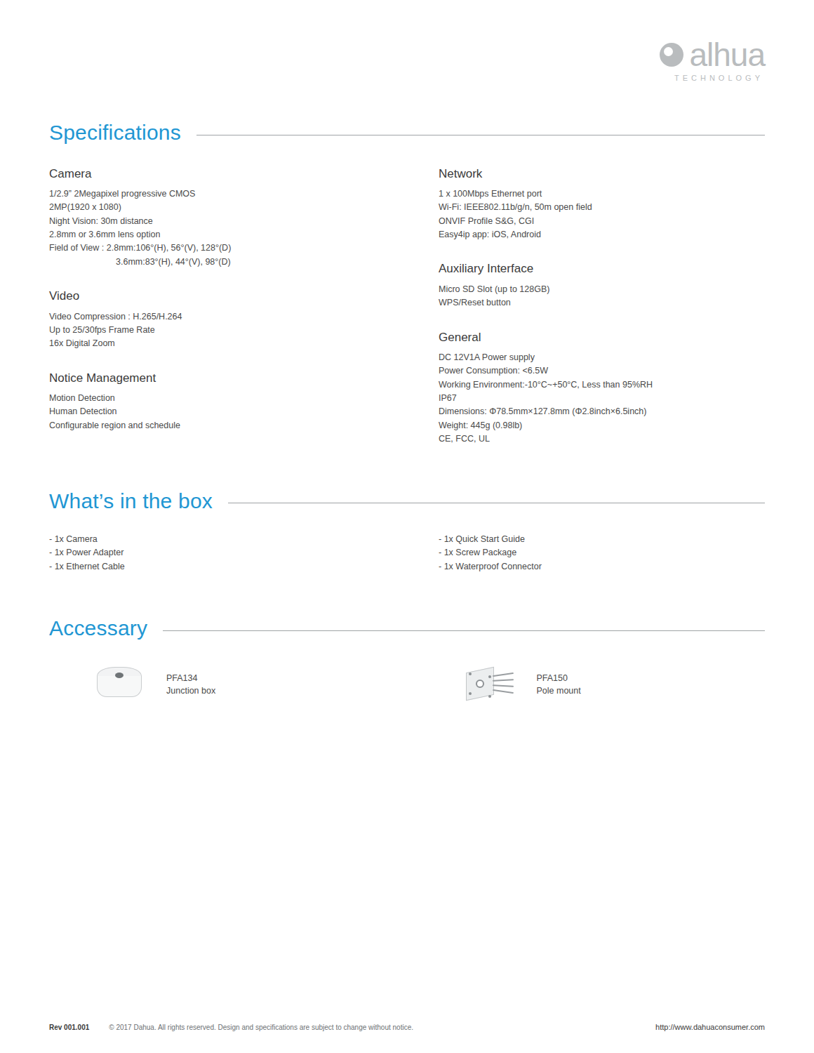alhua
TECHNOLOGY
Specifications
Camera
1/2.9” 2Megapixel progressive CMOS
2MP(1920 x 1080)
Night Vision: 30m distance
2.8mm or 3.6mm lens option
Field of View : 2.8mm:106°(H), 56°(V), 128°(D)
3.6mm:83°(H), 44°(V), 98°(D)
Video
Video Compression : H.265/H.264
Up to 25/30fps Frame Rate
16x Digital Zoom
Notice Management
Motion Detection
Human Detection
Configurable region and schedule
Network
1 x 100Mbps Ethernet port
Wi-Fi: IEEE802.11b/g/n, 50m open field
ONVIF Profile S&G, CGI
Easy4ip app: iOS, Android
Auxiliary Interface
Micro SD Slot (up to 128GB)
WPS/Reset button
General
DC 12V1A Power supply
Power Consumption: <6.5W
Working Environment:-10°C~+50°C, Less than 95%RH
IP67
Dimensions: Φ78.5mm×127.8mm (Φ2.8inch×6.5inch)
Weight: 445g (0.98lb)
CE, FCC, UL
What’s in the box
- 1x Camera
- 1x Power Adapter
- 1x Ethernet Cable
- 1x Quick Start Guide
- 1x Screw Package
- 1x Waterproof Connector
Accessary
PFA134
Junction box
PFA150
Pole mount
Rev 001.001 © 2017 Dahua. All rights reserved. Design and specifications are subject to change without notice. http://www.dahuaconsumer.com